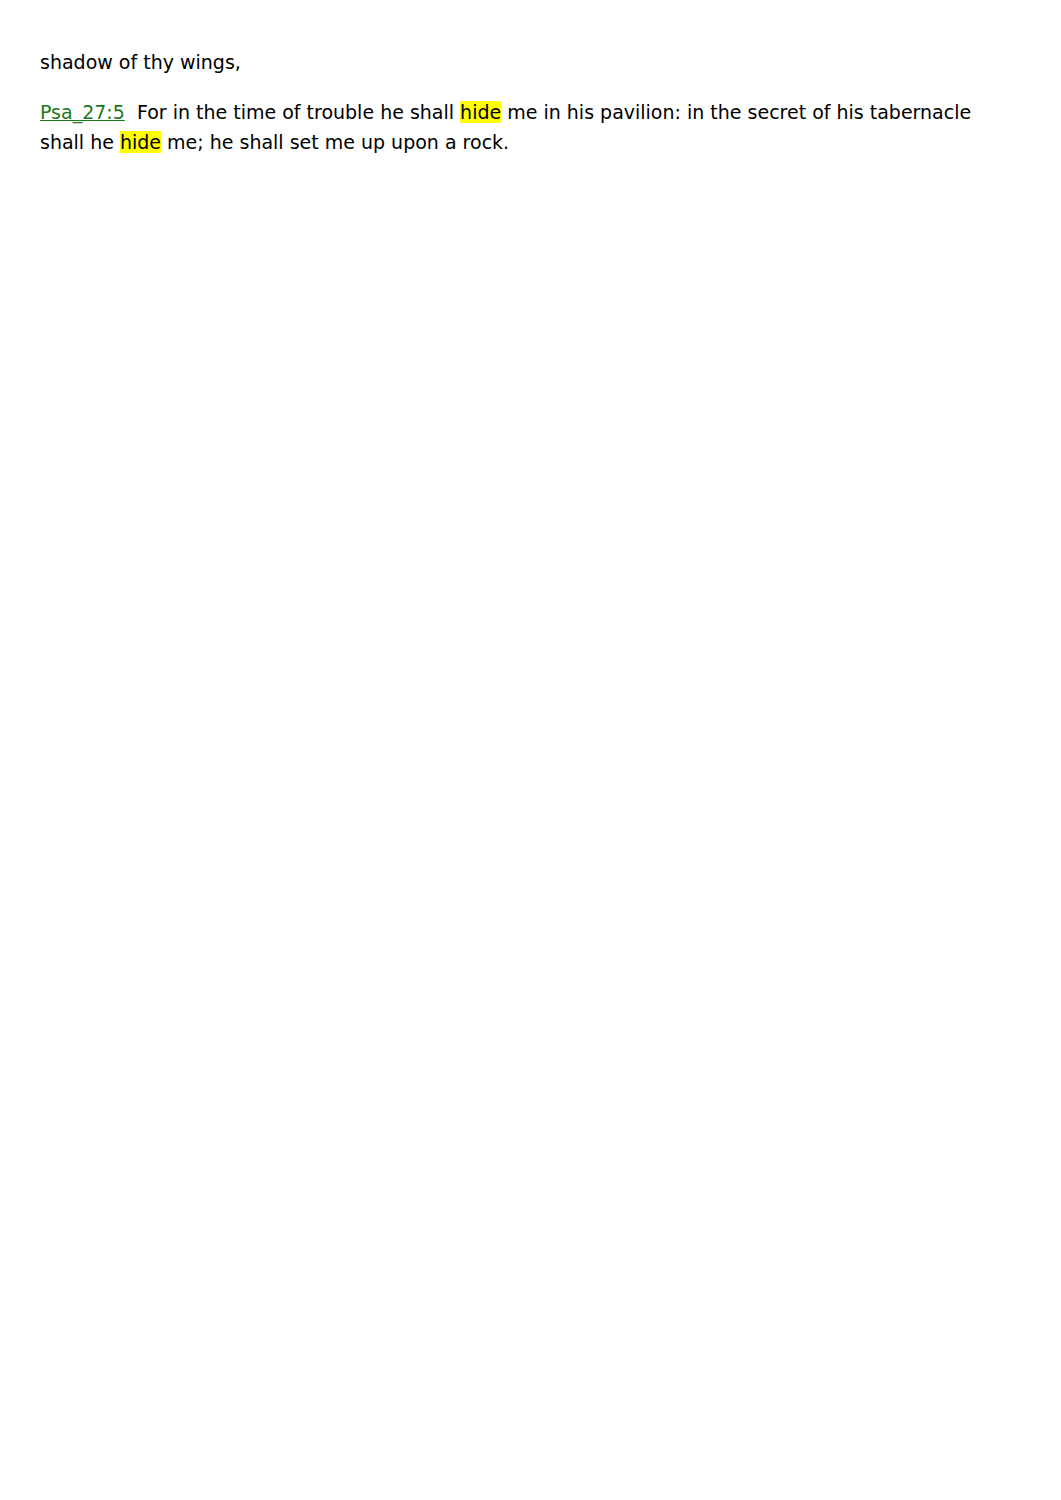shadow of thy wings,
Psa_27:5 For in the time of trouble he shall hide me in his pavilion: in the secret of his tabernacle shall he hide me; he shall set me up upon a rock.